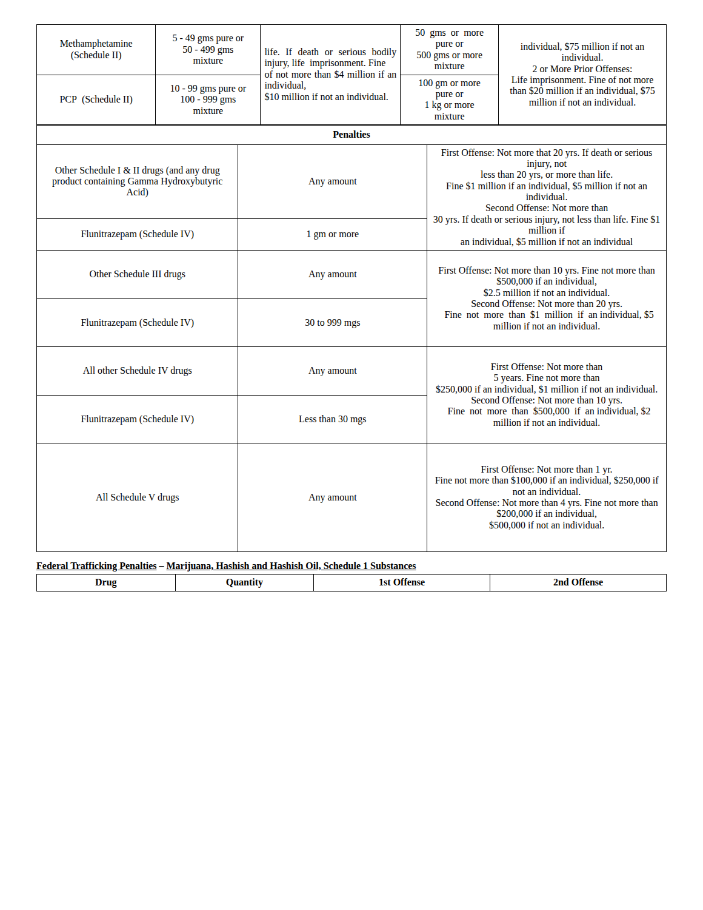| Methamphetamine (Schedule II) | 5 - 49 gms pure or 50 - 499 gms mixture | life. If death or serious bodily injury, life imprisonment. Fine of not more than $4 million if an individual, $10 million if not an individual. | 50 gms or more pure or 500 gms or more mixture | individual, $75 million if not an individual. 2 or More Prior Offenses: Life imprisonment. Fine of not more than $20 million if an individual, $75 million if not an individual. |
| PCP (Schedule II) | 10 - 99 gms pure or 100 - 999 gms mixture | 100 gm or more pure or 1 kg or more mixture |
| Penalties |
| Other Schedule I & II drugs (and any drug product containing Gamma Hydroxybutyric Acid) | Any amount | First Offense: Not more that 20 yrs. If death or serious injury, not less than 20 yrs, or more than life. Fine $1 million if an individual, $5 million if not an individual. Second Offense: Not more than 30 yrs. If death or serious injury, not less than life. Fine $1 million if an individual, $5 million if not an individual |
| Flunitrazepam (Schedule IV) | 1 gm or more |
| Other Schedule III drugs | Any amount | First Offense: Not more than 10 yrs. Fine not more than $500,000 if an individual, $2.5 million if not an individual. Second Offense: Not more than 20 yrs. Fine not more than $1 million if an individual, $5 million if not an individual. |
| Flunitrazepam (Schedule IV) | 30 to 999 mgs |
| All other Schedule IV drugs | Any amount | First Offense: Not more than 5 years. Fine not more than $250,000 if an individual, $1 million if not an individual. Second Offense: Not more than 10 yrs. Fine not more than $500,000 if an individual, $2 million if not an individual. |
| Flunitrazepam (Schedule IV) | Less than 30 mgs |
| All Schedule V drugs | Any amount | First Offense: Not more than 1 yr. Fine not more than $100,000 if an individual, $250,000 if not an individual. Second Offense: Not more than 4 yrs. Fine not more than $200,000 if an individual, $500,000 if not an individual. |
Federal Trafficking Penalties – Marijuana, Hashish and Hashish Oil, Schedule 1 Substances
| Drug | Quantity | 1st Offense | 2nd Offense |
| --- | --- | --- | --- |